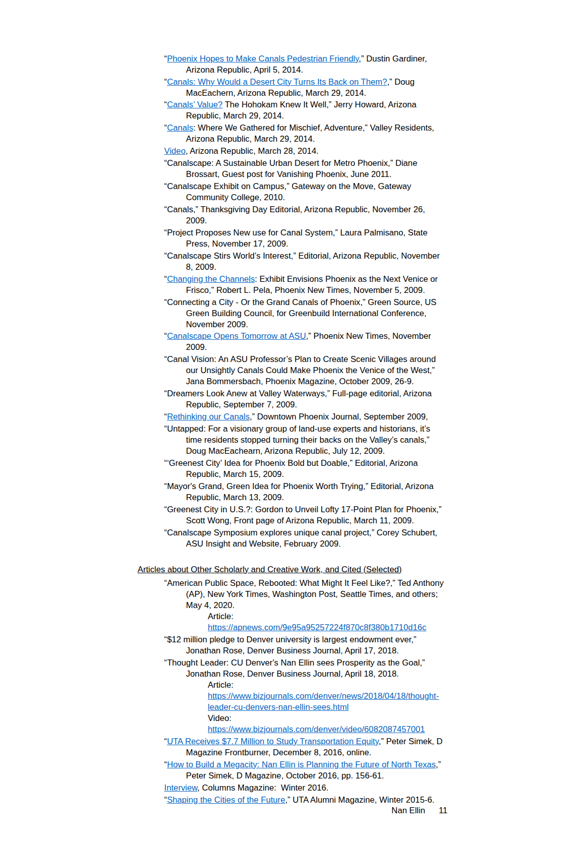“Phoenix Hopes to Make Canals Pedestrian Friendly,” Dustin Gardiner, Arizona Republic, April 5, 2014.
“Canals: Why Would a Desert City Turns Its Back on Them?,” Doug MacEachern, Arizona Republic, March 29, 2014.
“Canals’ Value? The Hohokam Knew It Well,” Jerry Howard, Arizona Republic, March 29, 2014.
“Canals: Where We Gathered for Mischief, Adventure,” Valley Residents, Arizona Republic, March 29, 2014.
Video, Arizona Republic, March 28, 2014.
“Canalscape: A Sustainable Urban Desert for Metro Phoenix,” Diane Brossart, Guest post for Vanishing Phoenix, June 2011.
“Canalscape Exhibit on Campus,” Gateway on the Move, Gateway Community College, 2010.
“Canals,” Thanksgiving Day Editorial, Arizona Republic, November 26, 2009.
“Project Proposes New use for Canal System,” Laura Palmisano, State Press, November 17, 2009.
“Canalscape Stirs World’s Interest,” Editorial, Arizona Republic, November 8, 2009.
“Changing the Channels: Exhibit Envisions Phoenix as the Next Venice or Frisco,” Robert L. Pela, Phoenix New Times, November 5, 2009.
“Connecting a City - Or the Grand Canals of Phoenix,” Green Source, US Green Building Council, for Greenbuild International Conference, November 2009.
“Canalscape Opens Tomorrow at ASU,” Phoenix New Times, November 2009.
“Canal Vision: An ASU Professor’s Plan to Create Scenic Villages around our Unsightly Canals Could Make Phoenix the Venice of the West,” Jana Bommersbach, Phoenix Magazine, October 2009, 26-9.
“Dreamers Look Anew at Valley Waterways,” Full-page editorial, Arizona Republic, September 7, 2009.
“Rethinking our Canals,” Downtown Phoenix Journal, September 2009,
“Untapped: For a visionary group of land-use experts and historians, it’s time residents stopped turning their backs on the Valley’s canals,” Doug MacEachearn, Arizona Republic, July 12, 2009.
“‘Greenest City’ Idea for Phoenix Bold but Doable,” Editorial, Arizona Republic, March 15, 2009.
“Mayor's Grand, Green Idea for Phoenix Worth Trying,” Editorial, Arizona Republic, March 13, 2009.
“Greenest City in U.S.?: Gordon to Unveil Lofty 17-Point Plan for Phoenix,” Scott Wong, Front page of Arizona Republic, March 11, 2009.
“Canalscape Symposium explores unique canal project,” Corey Schubert, ASU Insight and Website, February 2009.
Articles about Other Scholarly and Creative Work, and Cited (Selected)
“American Public Space, Rebooted: What Might It Feel Like?,” Ted Anthony (AP), New York Times, Washington Post, Seattle Times, and others; May 4, 2020. Article: https://apnews.com/9e95a95257224f870c8f380b1710d16c
“$12 million pledge to Denver university is largest endowment ever,” Jonathan Rose, Denver Business Journal, April 17, 2018.
“Thought Leader: CU Denver's Nan Ellin sees Prosperity as the Goal,” Jonathan Rose, Denver Business Journal, April 18, 2018. Article: https://www.bizjournals.com/denver/news/2018/04/18/thought-leader-cu-denvers-nan-ellin-sees.html Video: https://www.bizjournals.com/denver/video/6082087457001
“UTA Receives $7.7 Million to Study Transportation Equity,” Peter Simek, D Magazine Frontburner, December 8, 2016, online.
“How to Build a Megacity: Nan Ellin is Planning the Future of North Texas,” Peter Simek, D Magazine, October 2016, pp. 156-61.
Interview, Columns Magazine: Winter 2016.
“Shaping the Cities of the Future,” UTA Alumni Magazine, Winter 2015-6.
Nan Ellin11